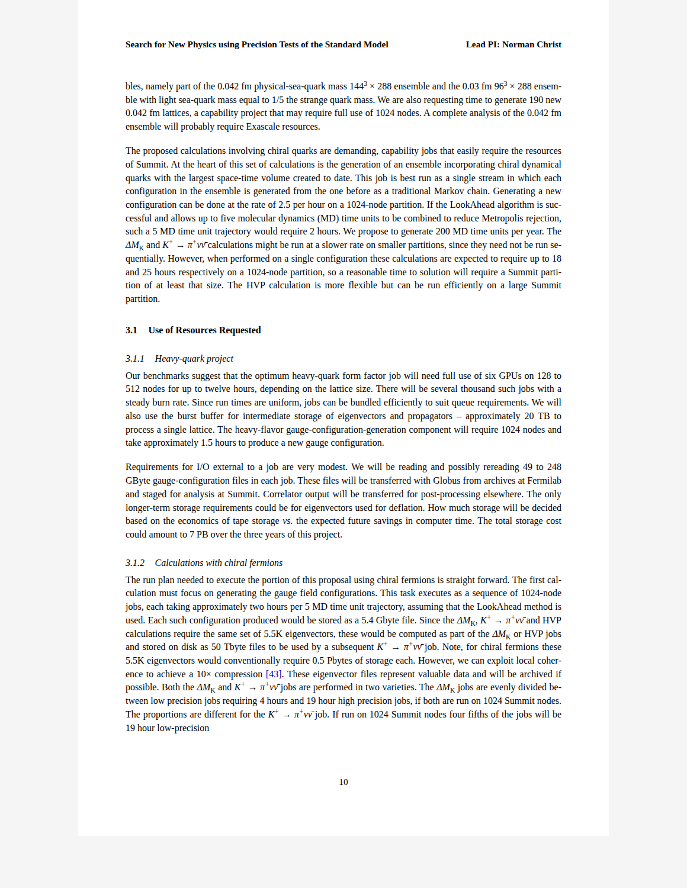Search for New Physics using Precision Tests of the Standard Model
Lead PI: Norman Christ
bles, namely part of the 0.042 fm physical-sea-quark mass 1443 × 288 ensemble and the 0.03 fm 963 × 288 ensemble with light sea-quark mass equal to 1/5 the strange quark mass. We are also requesting time to generate 190 new 0.042 fm lattices, a capability project that may require full use of 1024 nodes. A complete analysis of the 0.042 fm ensemble will probably require Exascale resources.
The proposed calculations involving chiral quarks are demanding, capability jobs that easily require the resources of Summit. At the heart of this set of calculations is the generation of an ensemble incorporating chiral dynamical quarks with the largest space-time volume created to date. This job is best run as a single stream in which each configuration in the ensemble is generated from the one before as a traditional Markov chain. Generating a new configuration can be done at the rate of 2.5 per hour on a 1024-node partition. If the LookAhead algorithm is successful and allows up to five molecular dynamics (MD) time units to be combined to reduce Metropolis rejection, such a 5 MD time unit trajectory would require 2 hours. We propose to generate 200 MD time units per year. The ΔMK and K+ → π+νν̄ calculations might be run at a slower rate on smaller partitions, since they need not be run sequentially. However, when performed on a single configuration these calculations are expected to require up to 18 and 25 hours respectively on a 1024-node partition, so a reasonable time to solution will require a Summit partition of at least that size. The HVP calculation is more flexible but can be run efficiently on a large Summit partition.
3.1 Use of Resources Requested
3.1.1 Heavy-quark project
Our benchmarks suggest that the optimum heavy-quark form factor job will need full use of six GPUs on 128 to 512 nodes for up to twelve hours, depending on the lattice size. There will be several thousand such jobs with a steady burn rate. Since run times are uniform, jobs can be bundled efficiently to suit queue requirements. We will also use the burst buffer for intermediate storage of eigenvectors and propagators – approximately 20 TB to process a single lattice. The heavy-flavor gauge-configuration-generation component will require 1024 nodes and take approximately 1.5 hours to produce a new gauge configuration.
Requirements for I/O external to a job are very modest. We will be reading and possibly rereading 49 to 248 GByte gauge-configuration files in each job. These files will be transferred with Globus from archives at Fermilab and staged for analysis at Summit. Correlator output will be transferred for post-processing elsewhere. The only longer-term storage requirements could be for eigenvectors used for deflation. How much storage will be decided based on the economics of tape storage vs. the expected future savings in computer time. The total storage cost could amount to 7 PB over the three years of this project.
3.1.2 Calculations with chiral fermions
The run plan needed to execute the portion of this proposal using chiral fermions is straight forward. The first calculation must focus on generating the gauge field configurations. This task executes as a sequence of 1024-node jobs, each taking approximately two hours per 5 MD time unit trajectory, assuming that the LookAhead method is used. Each such configuration produced would be stored as a 5.4 Gbyte file. Since the ΔMK, K+ → π+νν̄ and HVP calculations require the same set of 5.5K eigenvectors, these would be computed as part of the ΔMK or HVP jobs and stored on disk as 50 Tbyte files to be used by a subsequent K+ → π+νν̄ job. Note, for chiral fermions these 5.5K eigenvectors would conventionally require 0.5 Pbytes of storage each. However, we can exploit local coherence to achieve a 10× compression [43]. These eigenvector files represent valuable data and will be archived if possible. Both the ΔMK and K+ → π+νν̄ jobs are performed in two varieties. The ΔMK jobs are evenly divided between low precision jobs requiring 4 hours and 19 hour high precision jobs, if both are run on 1024 Summit nodes. The proportions are different for the K+ → π+νν̄ job. If run on 1024 Summit nodes four fifths of the jobs will be 19 hour low-precision
10